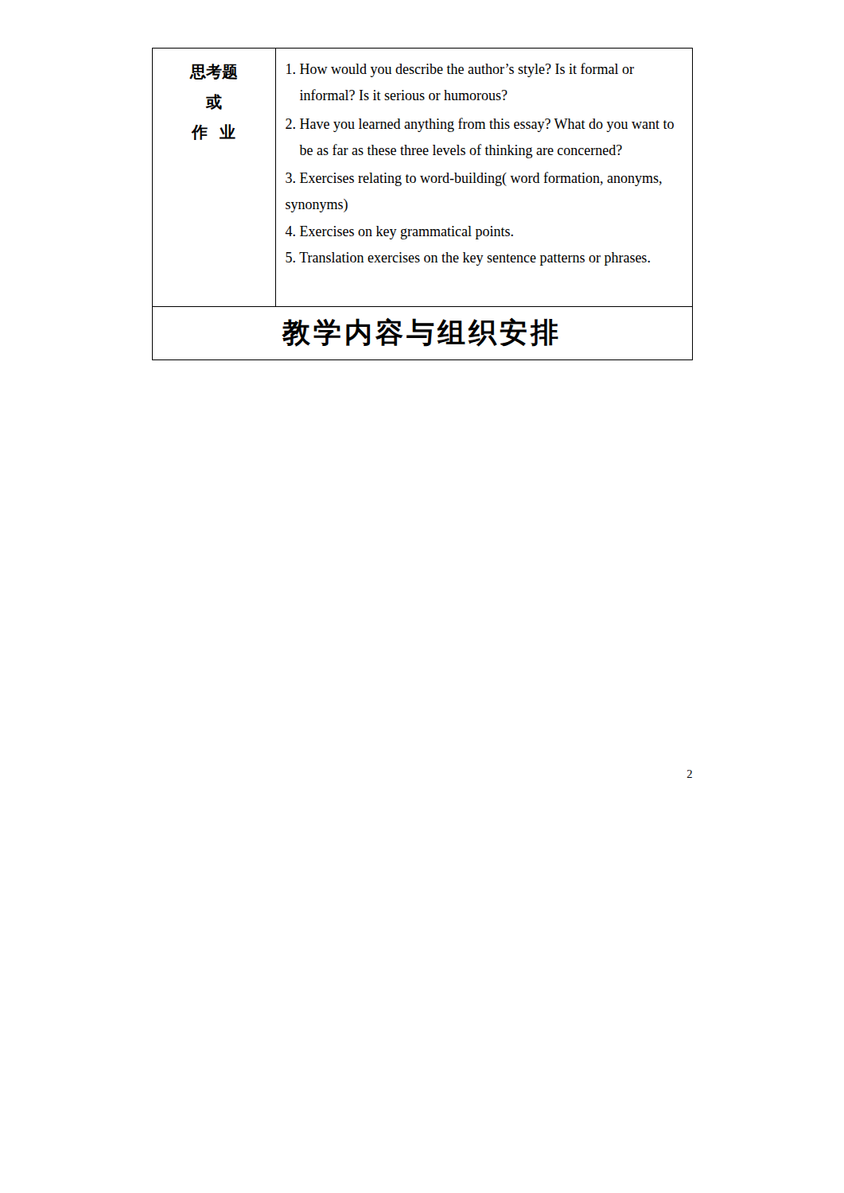| 思考题 或 作 业 | How would you describe the author’s style? Is it formal or informal? Is it serious or humorous? Have you learned anything from this essay? What do you want to be as far as these three levels of thinking are concerned? 3. Exercises relating to word-building( word formation, anonyms, synonyms) 4. Exercises on key grammatical points. 5. Translation exercises on the key sentence patterns or phrases. |
| 教学内容与组织安排 |
2